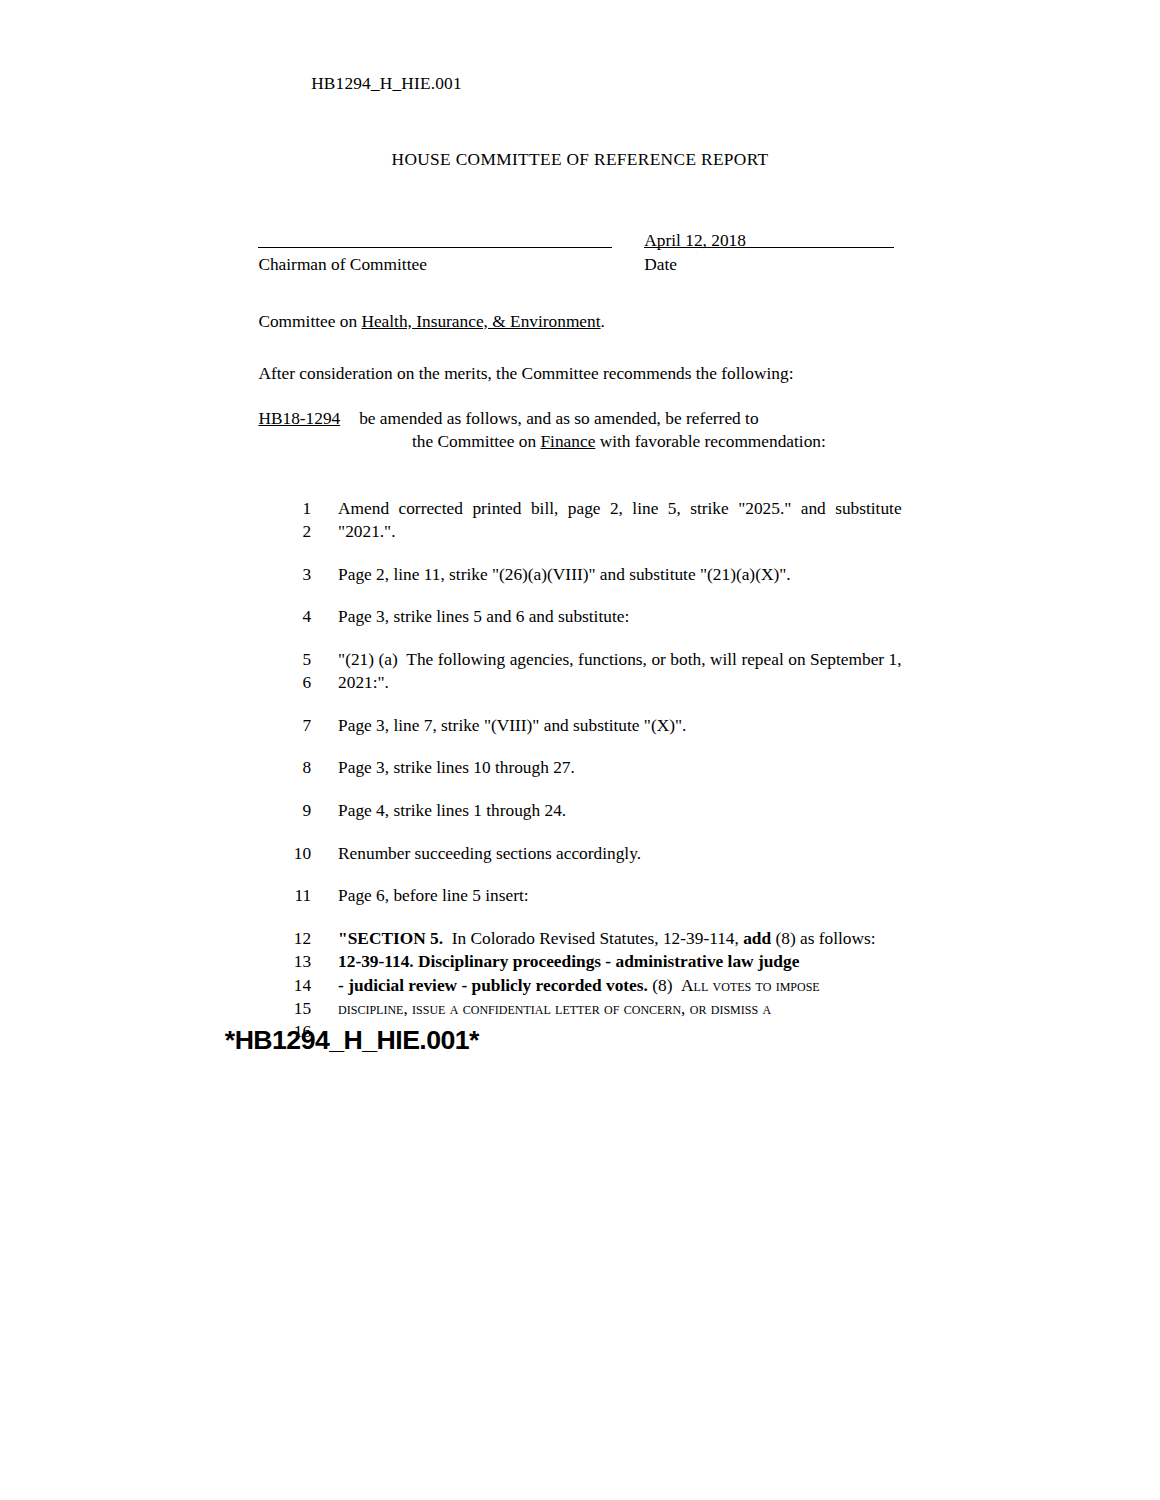HB1294_H_HIE.001
HOUSE COMMITTEE OF REFERENCE REPORT
April 12, 2018
Chairman of Committee
Date
Committee on Health, Insurance, & Environment.
After consideration on the merits, the Committee recommends the following:
HB18-1294
be amended as follows, and as so amended, be referred to the Committee on Finance with favorable recommendation:
| 1 2 | Amend corrected printed bill, page 2, line 5, strike "2025." and substitute "2021.". |
| 3 | Page 2, line 11, strike "(26)(a)(VIII)" and substitute "(21)(a)(X)". |
| 4 | Page 3, strike lines 5 and 6 and substitute: |
| 5 6 | "(21) (a) The following agencies, functions, or both, will repeal on September 1, 2021:". |
| 7 | Page 3, line 7, strike "(VIII)" and substitute "(X)". |
| 8 | Page 3, strike lines 10 through 27. |
| 9 | Page 4, strike lines 1 through 24. |
| 10 | Renumber succeeding sections accordingly. |
| 11 | Page 6, before line 5 insert: |
| 12 13 14 15 16 | "SECTION 5. In Colorado Revised Statutes, 12-39-114, add (8) as follows: 12-39-114. Disciplinary proceedings - administrative law judge - judicial review - publicly recorded votes. (8) All votes to impose discipline, issue a confidential letter of concern, or dismiss a |
*HB1294_H_HIE.001*